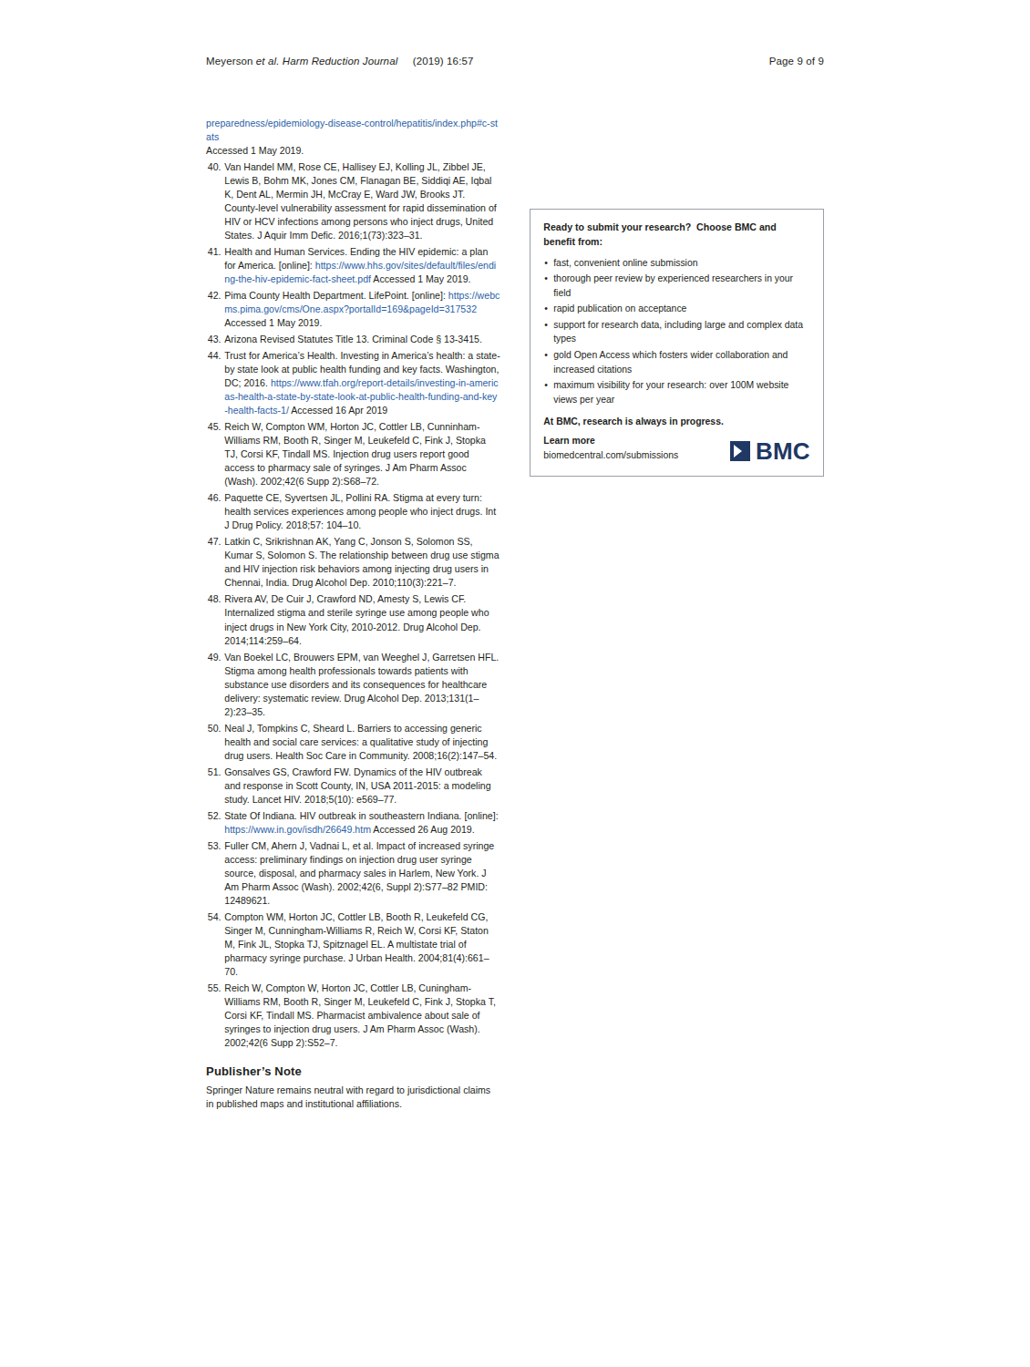Meyerson et al. Harm Reduction Journal (2019) 16:57
Page 9 of 9
preparedness/epidemiology-disease-control/hepatitis/index.php#c-stats
Accessed 1 May 2019.
40. Van Handel MM, Rose CE, Hallisey EJ, Kolling JL, Zibbel JE, Lewis B, Bohm MK, Jones CM, Flanagan BE, Siddiqi AE, Iqbal K, Dent AL, Mermin JH, McCray E, Ward JW, Brooks JT. County-level vulnerability assessment for rapid dissemination of HIV or HCV infections among persons who inject drugs, United States. J Aquir Imm Defic. 2016;1(73):323–31.
41. Health and Human Services. Ending the HIV epidemic: a plan for America. [online]: https://www.hhs.gov/sites/default/files/ending-the-hiv-epidemic-fact-sheet.pdf Accessed 1 May 2019.
42. Pima County Health Department. LifePoint. [online]: https://webcms.pima.gov/cms/One.aspx?portalId=169&pageId=317532 Accessed 1 May 2019.
43. Arizona Revised Statutes Title 13. Criminal Code § 13-3415.
44. Trust for America’s Health. Investing in America’s health: a state-by state look at public health funding and key facts. Washington, DC; 2016. https://www.tfah.org/report-details/investing-in-americas-health-a-state-by-state-look-at-public-health-funding-and-key-health-facts-1/ Accessed 16 Apr 2019
45. Reich W, Compton WM, Horton JC, Cottler LB, Cunninham-Williams RM, Booth R, Singer M, Leukefeld C, Fink J, Stopka TJ, Corsi KF, Tindall MS. Injection drug users report good access to pharmacy sale of syringes. J Am Pharm Assoc (Wash). 2002;42(6 Supp 2):S68–72.
46. Paquette CE, Syvertsen JL, Pollini RA. Stigma at every turn: health services experiences among people who inject drugs. Int J Drug Policy. 2018;57: 104–10.
47. Latkin C, Srikrishnan AK, Yang C, Jonson S, Solomon SS, Kumar S, Solomon S. The relationship between drug use stigma and HIV injection risk behaviors among injecting drug users in Chennai, India. Drug Alcohol Dep. 2010;110(3):221–7.
48. Rivera AV, De Cuir J, Crawford ND, Amesty S, Lewis CF. Internalized stigma and sterile syringe use among people who inject drugs in New York City, 2010-2012. Drug Alcohol Dep. 2014;114:259–64.
49. Van Boekel LC, Brouwers EPM, van Weeghel J, Garretsen HFL. Stigma among health professionals towards patients with substance use disorders and its consequences for healthcare delivery: systematic review. Drug Alcohol Dep. 2013;131(1–2):23–35.
50. Neal J, Tompkins C, Sheard L. Barriers to accessing generic health and social care services: a qualitative study of injecting drug users. Health Soc Care in Community. 2008;16(2):147–54.
51. Gonsalves GS, Crawford FW. Dynamics of the HIV outbreak and response in Scott County, IN, USA 2011-2015: a modeling study. Lancet HIV. 2018;5(10): e569–77.
52. State Of Indiana. HIV outbreak in southeastern Indiana. [online]: https://www.in.gov/isdh/26649.htm Accessed 26 Aug 2019.
53. Fuller CM, Ahern J, Vadnai L, et al. Impact of increased syringe access: preliminary findings on injection drug user syringe source, disposal, and pharmacy sales in Harlem, New York. J Am Pharm Assoc (Wash). 2002;42(6, Suppl 2):S77–82 PMID: 12489621.
54. Compton WM, Horton JC, Cottler LB, Booth R, Leukefeld CG, Singer M, Cunningham-Williams R, Reich W, Corsi KF, Staton M, Fink JL, Stopka TJ, Spitznagel EL. A multistate trial of pharmacy syringe purchase. J Urban Health. 2004;81(4):661–70.
55. Reich W, Compton W, Horton JC, Cottler LB, Cuningham-Williams RM, Booth R, Singer M, Leukefeld C, Fink J, Stopka T, Corsi KF, Tindall MS. Pharmacist ambivalence about sale of syringes to injection drug users. J Am Pharm Assoc (Wash). 2002;42(6 Supp 2):S52–7.
Publisher’s Note
Springer Nature remains neutral with regard to jurisdictional claims in published maps and institutional affiliations.
Ready to submit your research? Choose BMC and benefit from:
fast, convenient online submission
thorough peer review by experienced researchers in your field
rapid publication on acceptance
support for research data, including large and complex data types
gold Open Access which fosters wider collaboration and increased citations
maximum visibility for your research: over 100M website views per year
At BMC, research is always in progress.
Learn more biomedcentral.com/submissions
BMC